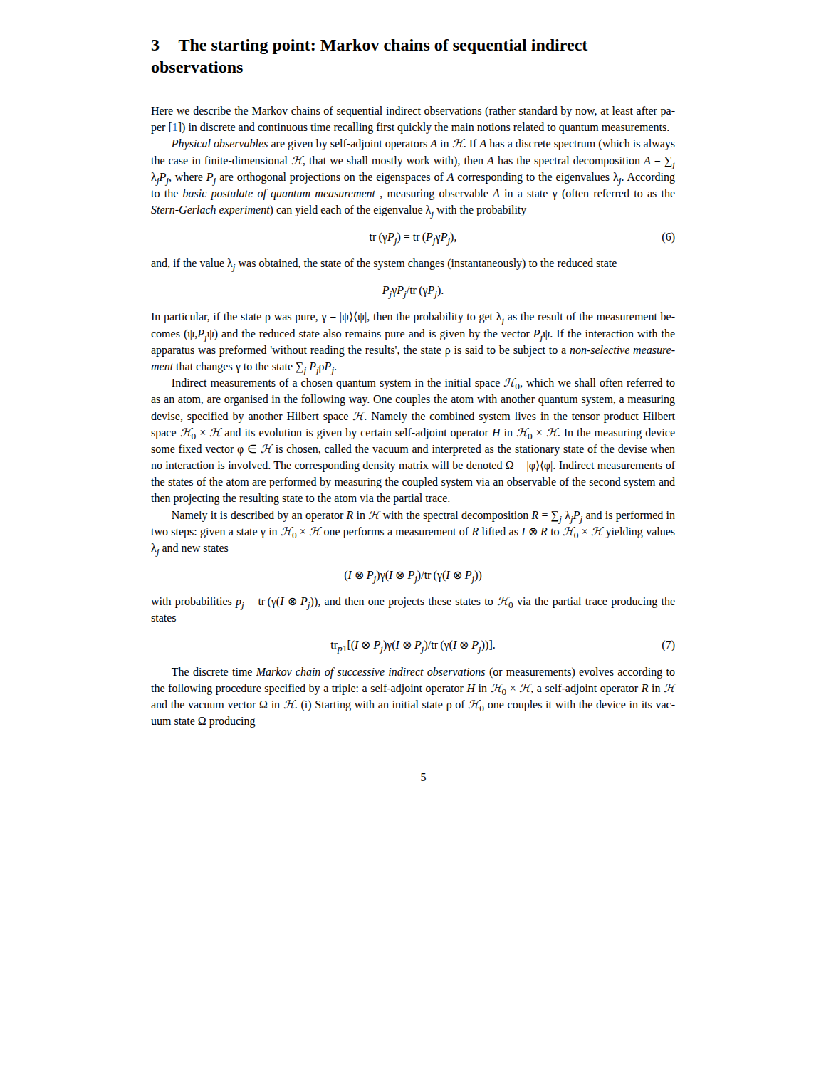3 The starting point: Markov chains of sequential indirect observations
Here we describe the Markov chains of sequential indirect observations (rather standard by now, at least after paper [1]) in discrete and continuous time recalling first quickly the main notions related to quantum measurements.
Physical observables are given by self-adjoint operators A in ℋ. If A has a discrete spectrum (which is always the case in finite-dimensional ℋ, that we shall mostly work with), then A has the spectral decomposition A = ∑j λjPj, where Pj are orthogonal projections on the eigenspaces of A corresponding to the eigenvalues λj. According to the basic postulate of quantum measurement , measuring observable A in a state γ (often referred to as the Stern-Gerlach experiment) can yield each of the eigenvalue λj with the probability
tr (γPj) = tr (PjγPj),(6)
and, if the value λj was obtained, the state of the system changes (instantaneously) to the reduced state
PjγPj/tr (γPj).
In particular, if the state ρ was pure, γ = |ψ⟩⟨ψ|, then the probability to get λj as the result of the measurement becomes (ψ,Pjψ) and the reduced state also remains pure and is given by the vector Pjψ. If the interaction with the apparatus was preformed 'without reading the results', the state ρ is said to be subject to a non-selective measurement that changes γ to the state ∑j PjρPj.
Indirect measurements of a chosen quantum system in the initial space ℋ0, which we shall often referred to as an atom, are organised in the following way. One couples the atom with another quantum system, a measuring devise, specified by another Hilbert space ℋ. Namely the combined system lives in the tensor product Hilbert space ℋ0 × ℋ and its evolution is given by certain self-adjoint operator H in ℋ0 × ℋ. In the measuring device some fixed vector φ ∈ ℋ is chosen, called the vacuum and interpreted as the stationary state of the devise when no interaction is involved. The corresponding density matrix will be denoted Ω = |φ⟩⟨φ|. Indirect measurements of the states of the atom are performed by measuring the coupled system via an observable of the second system and then projecting the resulting state to the atom via the partial trace.
Namely it is described by an operator R in ℋ with the spectral decomposition R = ∑j λjPj and is performed in two steps: given a state γ in ℋ0 × ℋ one performs a measurement of R lifted as I ⊗ R to ℋ0 × ℋ yielding values λj and new states
(I ⊗ Pj)γ(I ⊗ Pj)/tr (γ(I ⊗ Pj))
with probabilities pj = tr (γ(I ⊗ Pj)), and then one projects these states to ℋ0 via the partial trace producing the states
trp1[(I ⊗ Pj)γ(I ⊗ Pj)/tr (γ(I ⊗ Pj))].(7)
The discrete time Markov chain of successive indirect observations (or measurements) evolves according to the following procedure specified by a triple: a self-adjoint operator H in ℋ0 × ℋ, a self-adjoint operator R in ℋ and the vacuum vector Ω in ℋ. (i) Starting with an initial state ρ of ℋ0 one couples it with the device in its vacuum state Ω producing
5